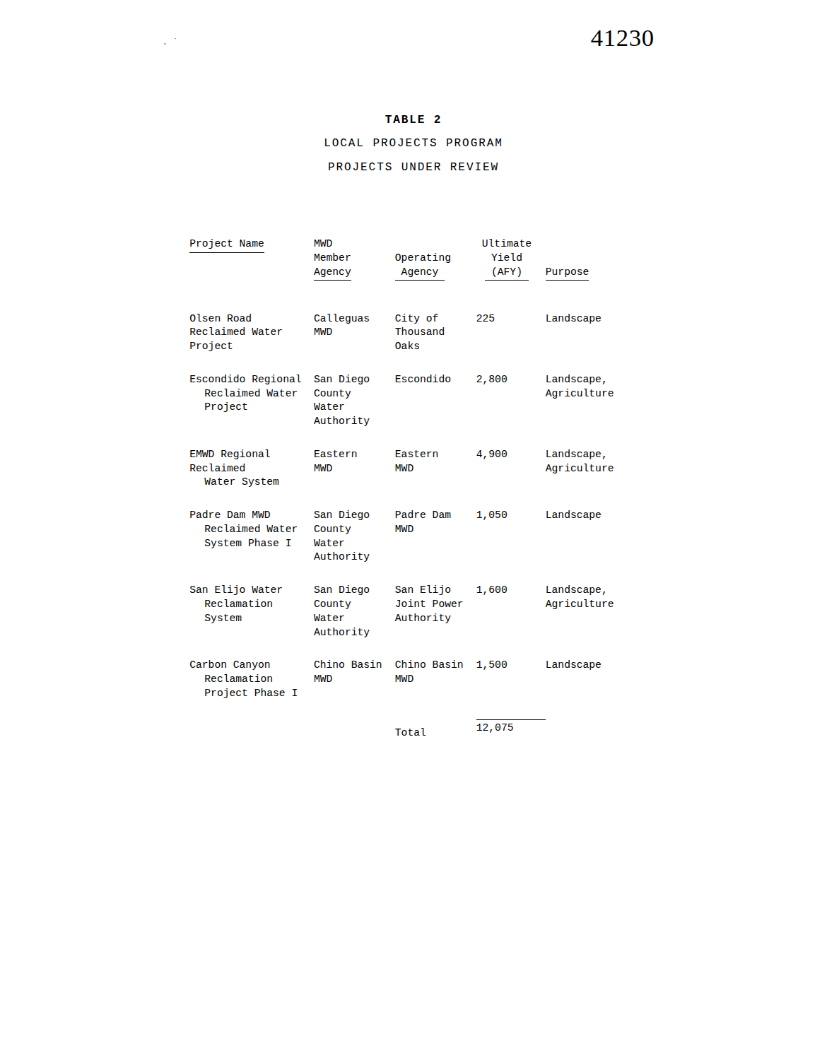. ˙
41230
TABLE 2
LOCAL PROJECTS PROGRAM
PROJECTS UNDER REVIEW
| Project Name | MWD Member Agency | Operating Agency | Ultimate Yield (AFY) | Purpose |
| --- | --- | --- | --- | --- |
| Olsen Road Reclaimed Water Project | Calleguas MWD | City of Thousand Oaks | 225 | Landscape |
| Escondido Regional Reclaimed Water Project | San Diego County Water Authority | Escondido | 2,800 | Landscape, Agriculture |
| EMWD Regional Reclaimed Water System | Eastern MWD | Eastern MWD | 4,900 | Landscape, Agriculture |
| Padre Dam MWD Reclaimed Water System Phase I | San Diego County Water Authority | Padre Dam MWD | 1,050 | Landscape |
| San Elijo Water Reclamation System | San Diego County Water Authority | San Elijo Joint Power Authority | 1,600 | Landscape, Agriculture |
| Carbon Canyon Reclamation Project Phase I | Chino Basin MWD | Chino Basin MWD | 1,500 | Landscape |
| | | Total | 12,075 | |